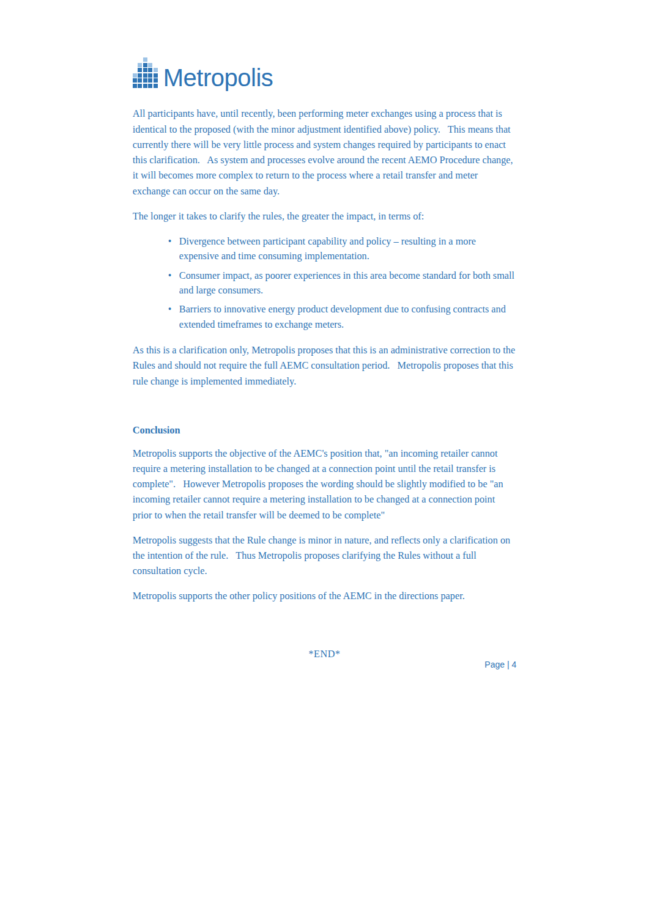Metropolis
All participants have, until recently, been performing meter exchanges using a process that is identical to the proposed (with the minor adjustment identified above) policy. This means that currently there will be very little process and system changes required by participants to enact this clarification. As system and processes evolve around the recent AEMO Procedure change, it will becomes more complex to return to the process where a retail transfer and meter exchange can occur on the same day.
The longer it takes to clarify the rules, the greater the impact, in terms of:
Divergence between participant capability and policy – resulting in a more expensive and time consuming implementation.
Consumer impact, as poorer experiences in this area become standard for both small and large consumers.
Barriers to innovative energy product development due to confusing contracts and extended timeframes to exchange meters.
As this is a clarification only, Metropolis proposes that this is an administrative correction to the Rules and should not require the full AEMC consultation period. Metropolis proposes that this rule change is implemented immediately.
Conclusion
Metropolis supports the objective of the AEMC's position that, "an incoming retailer cannot require a metering installation to be changed at a connection point until the retail transfer is complete". However Metropolis proposes the wording should be slightly modified to be "an incoming retailer cannot require a metering installation to be changed at a connection point prior to when the retail transfer will be deemed to be complete"
Metropolis suggests that the Rule change is minor in nature, and reflects only a clarification on the intention of the rule. Thus Metropolis proposes clarifying the Rules without a full consultation cycle.
Metropolis supports the other policy positions of the AEMC in the directions paper.
*END*
Page | 4